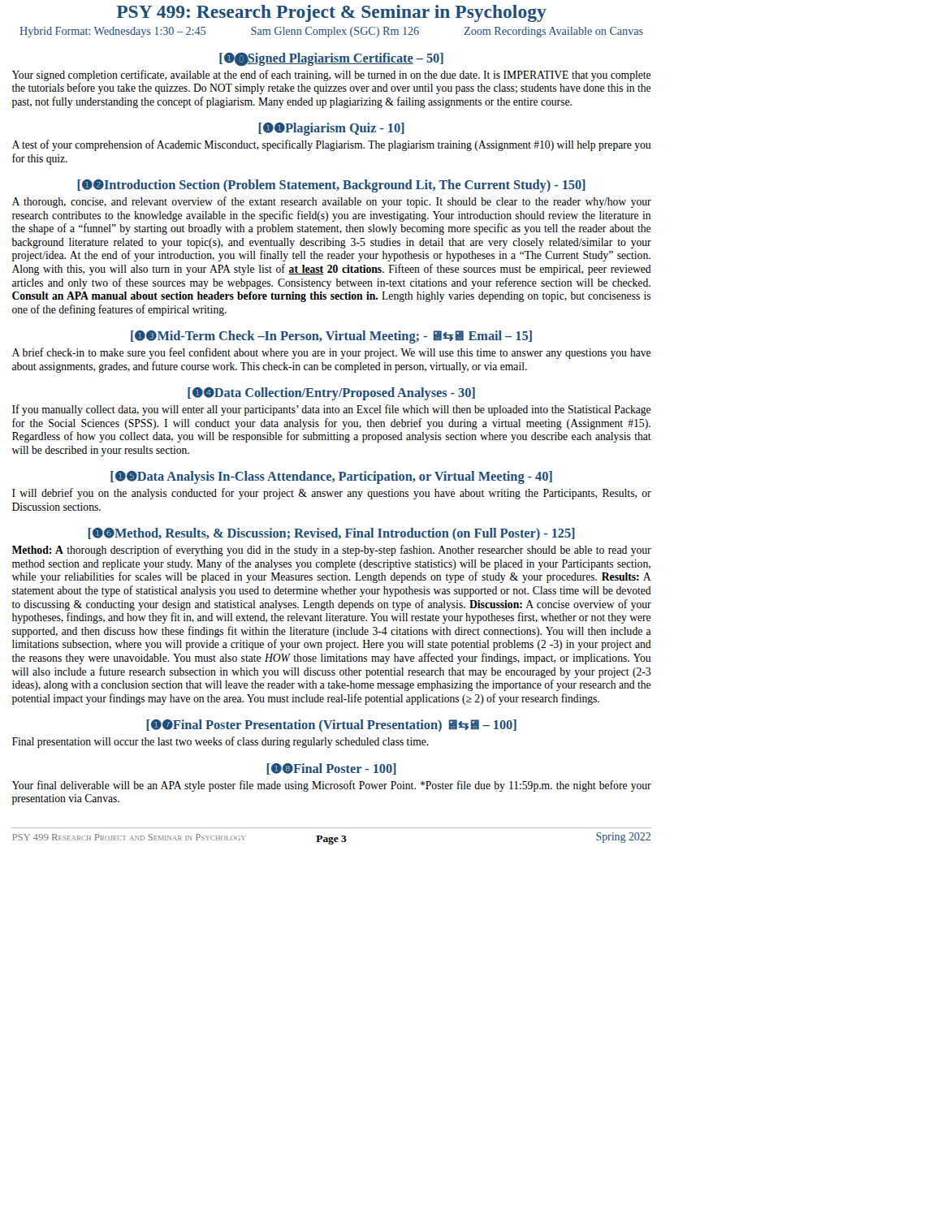PSY 499: Research Project & Seminar in Psychology
Hybrid Format: Wednesdays 1:30 – 2:45 Sam Glenn Complex (SGC) Rm 126 Zoom Recordings Available on Canvas
[❶⓿ Signed Plagiarism Certificate – 50]
Your signed completion certificate, available at the end of each training, will be turned in on the due date. It is IMPERATIVE that you complete the tutorials before you take the quizzes. Do NOT simply retake the quizzes over and over until you pass the class; students have done this in the past, not fully understanding the concept of plagiarism. Many ended up plagiarizing & failing assignments or the entire course.
[❶❶ Plagiarism Quiz - 10]
A test of your comprehension of Academic Misconduct, specifically Plagiarism. The plagiarism training (Assignment #10) will help prepare you for this quiz.
[❶❷ Introduction Section (Problem Statement, Background Lit, The Current Study) - 150]
A thorough, concise, and relevant overview of the extant research available on your topic. It should be clear to the reader why/how your research contributes to the knowledge available in the specific field(s) you are investigating. Your introduction should review the literature in the shape of a “funnel” by starting out broadly with a problem statement, then slowly becoming more specific as you tell the reader about the background literature related to your topic(s), and eventually describing 3-5 studies in detail that are very closely related/similar to your project/idea. At the end of your introduction, you will finally tell the reader your hypothesis or hypotheses in a “The Current Study” section. Along with this, you will also turn in your APA style list of at least 20 citations. Fifteen of these sources must be empirical, peer reviewed articles and only two of these sources may be webpages. Consistency between in-text citations and your reference section will be checked. Consult an APA manual about section headers before turning this section in. Length highly varies depending on topic, but conciseness is one of the defining features of empirical writing.
[❶❸ Mid-Term Check –In Person, Virtual Meeting; - 🖥⇆🖥 Email – 15]
A brief check-in to make sure you feel confident about where you are in your project. We will use this time to answer any questions you have about assignments, grades, and future course work. This check-in can be completed in person, virtually, or via email.
[❶❹ Data Collection/Entry/Proposed Analyses - 30]
If you manually collect data, you will enter all your participants’ data into an Excel file which will then be uploaded into the Statistical Package for the Social Sciences (SPSS). I will conduct your data analysis for you, then debrief you during a virtual meeting (Assignment #15). Regardless of how you collect data, you will be responsible for submitting a proposed analysis section where you describe each analysis that will be described in your results section.
[❶❺ Data Analysis In-Class Attendance, Participation, or Virtual Meeting - 40]
I will debrief you on the analysis conducted for your project & answer any questions you have about writing the Participants, Results, or Discussion sections.
[❶❻ Method, Results, & Discussion; Revised, Final Introduction (on Full Poster) - 125]
Method: A thorough description of everything you did in the study in a step-by-step fashion. Another researcher should be able to read your method section and replicate your study. Many of the analyses you complete (descriptive statistics) will be placed in your Participants section, while your reliabilities for scales will be placed in your Measures section. Length depends on type of study & your procedures. Results: A statement about the type of statistical analysis you used to determine whether your hypothesis was supported or not. Class time will be devoted to discussing & conducting your design and statistical analyses. Length depends on type of analysis. Discussion: A concise overview of your hypotheses, findings, and how they fit in, and will extend, the relevant literature. You will restate your hypotheses first, whether or not they were supported, and then discuss how these findings fit within the literature (include 3-4 citations with direct connections). You will then include a limitations subsection, where you will provide a critique of your own project. Here you will state potential problems (2 -3) in your project and the reasons they were unavoidable. You must also state HOW those limitations may have affected your findings, impact, or implications. You will also include a future research subsection in which you will discuss other potential research that may be encouraged by your project (2-3 ideas), along with a conclusion section that will leave the reader with a take-home message emphasizing the importance of your research and the potential impact your findings may have on the area. You must include real-life potential applications (≥ 2) of your research findings.
[❶❼ Final Poster Presentation (Virtual Presentation) 🖥⇆🖥 – 100]
Final presentation will occur the last two weeks of class during regularly scheduled class time.
[❶❽ Final Poster - 100]
Your final deliverable will be an APA style poster file made using Microsoft Power Point. *Poster file due by 11:59p.m. the night before your presentation via Canvas.
PSY 499 Research Project and Seminar in Psychology
Spring 2022
Page 3